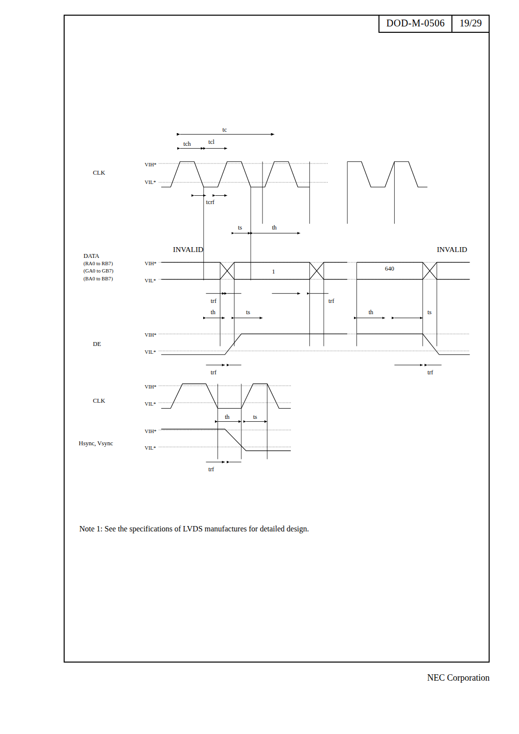DOD-M-0506
19/29
CLK VIH* VIL* tc tch tcl tcrf DATA (RA0 to RB7) (GA0 to GB7) (BA0 to BB7) VIH* VIL* INVALID INVALID 1 640 ts th trf trf DE VIH* VIL* th ts th ts trf trf CLK VIH* VIL* th ts Hsync, Vsync VIH* VIL* trf
Note 1: See the specifications of LVDS manufactures for detailed design.
NEC Corporation